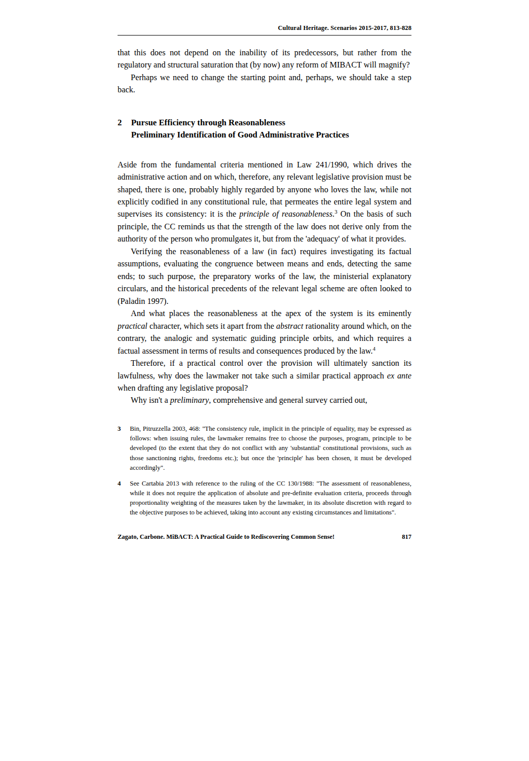Cultural Heritage. Scenarios 2015-2017, 813-828
that this does not depend on the inability of its predecessors, but rather from the regulatory and structural saturation that (by now) any reform of MIBACT will magnify?
Perhaps we need to change the starting point and, perhaps, we should take a step back.
2 Pursue Efficiency through Reasonableness
Preliminary Identification of Good Administrative Practices
Aside from the fundamental criteria mentioned in Law 241/1990, which drives the administrative action and on which, therefore, any relevant legislative provision must be shaped, there is one, probably highly regarded by anyone who loves the law, while not explicitly codified in any constitutional rule, that permeates the entire legal system and supervises its consistency: it is the principle of reasonableness.3 On the basis of such principle, the CC reminds us that the strength of the law does not derive only from the authority of the person who promulgates it, but from the 'adequacy' of what it provides.
Verifying the reasonableness of a law (in fact) requires investigating its factual assumptions, evaluating the congruence between means and ends, detecting the same ends; to such purpose, the preparatory works of the law, the ministerial explanatory circulars, and the historical precedents of the relevant legal scheme are often looked to (Paladin 1997).
And what places the reasonableness at the apex of the system is its eminently practical character, which sets it apart from the abstract rationality around which, on the contrary, the analogic and systematic guiding principle orbits, and which requires a factual assessment in terms of results and consequences produced by the law.4
Therefore, if a practical control over the provision will ultimately sanction its lawfulness, why does the lawmaker not take such a similar practical approach ex ante when drafting any legislative proposal?
Why isn't a preliminary, comprehensive and general survey carried out,
3 Bin, Pitruzzella 2003, 468: "The consistency rule, implicit in the principle of equality, may be expressed as follows: when issuing rules, the lawmaker remains free to choose the purposes, program, principle to be developed (to the extent that they do not conflict with any 'substantial' constitutional provisions, such as those sanctioning rights, freedoms etc.); but once the 'principle' has been chosen, it must be developed accordingly".
4 See Cartabia 2013 with reference to the ruling of the CC 130/1988: "The assessment of reasonableness, while it does not require the application of absolute and pre-definite evaluation criteria, proceeds through proportionality weighting of the measures taken by the lawmaker, in its absolute discretion with regard to the objective purposes to be achieved, taking into account any existing circumstances and limitations".
Zagato, Carbone. MiBACT: A Practical Guide to Rediscovering Common Sense! 817